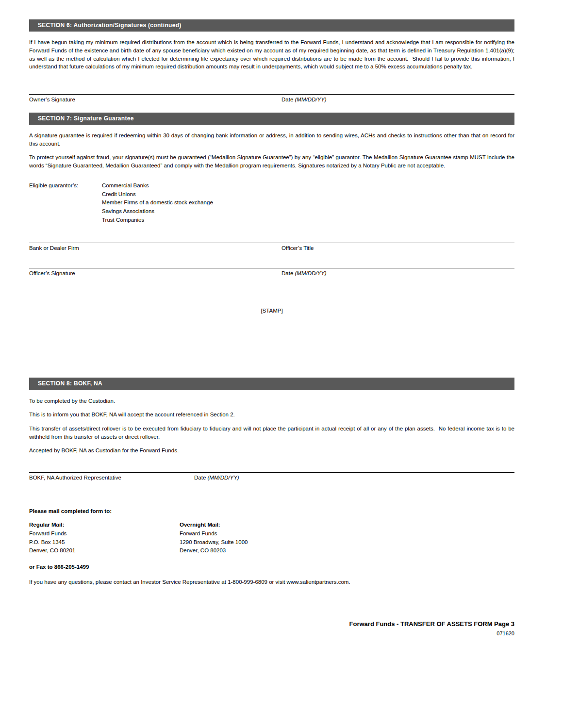SECTION 6: Authorization/Signatures (continued)
If I have begun taking my minimum required distributions from the account which is being transferred to the Forward Funds, I understand and acknowledge that I am responsible for notifying the Forward Funds of the existence and birth date of any spouse beneficiary which existed on my account as of my required beginning date, as that term is defined in Treasury Regulation 1.401(a)(9); as well as the method of calculation which I elected for determining life expectancy over which required distributions are to be made from the account. Should I fail to provide this information, I understand that future calculations of my minimum required distribution amounts may result in underpayments, which would subject me to a 50% excess accumulations penalty tax.
Owner’s Signature
Date (MM/DD/YY)
SECTION 7: Signature Guarantee
A signature guarantee is required if redeeming within 30 days of changing bank information or address, in addition to sending wires, ACHs and checks to instructions other than that on record for this account.
To protect yourself against fraud, your signature(s) must be guaranteed (“Medallion Signature Guarantee”) by any “eligible” guarantor. The Medallion Signature Guarantee stamp MUST include the words “Signature Guaranteed, Medallion Guaranteed” and comply with the Medallion program requirements. Signatures notarized by a Notary Public are not acceptable.
Eligible guarantor’s:
Commercial Banks
Credit Unions
Member Firms of a domestic stock exchange
Savings Associations
Trust Companies
Bank or Dealer Firm
Officer’s Title
Officer’s Signature
Date (MM/DD/YY)
[STAMP]
SECTION 8: BOKF, NA
To be completed by the Custodian.
This is to inform you that BOKF, NA will accept the account referenced in Section 2.
This transfer of assets/direct rollover is to be executed from fiduciary to fiduciary and will not place the participant in actual receipt of all or any of the plan assets. No federal income tax is to be withheld from this transfer of assets or direct rollover.
Accepted by BOKF, NA as Custodian for the Forward Funds.
BOKF, NA Authorized Representative
Date (MM/DD/YY)
Please mail completed form to:
Regular Mail:
Forward Funds
P.O. Box 1345
Denver, CO 80201
Overnight Mail:
Forward Funds
1290 Broadway, Suite 1000
Denver, CO 80203
or Fax to 866-205-1499
If you have any questions, please contact an Investor Service Representative at 1-800-999-6809 or visit www.salientpartners.com.
Forward Funds - TRANSFER OF ASSETS FORM Page 3
071620